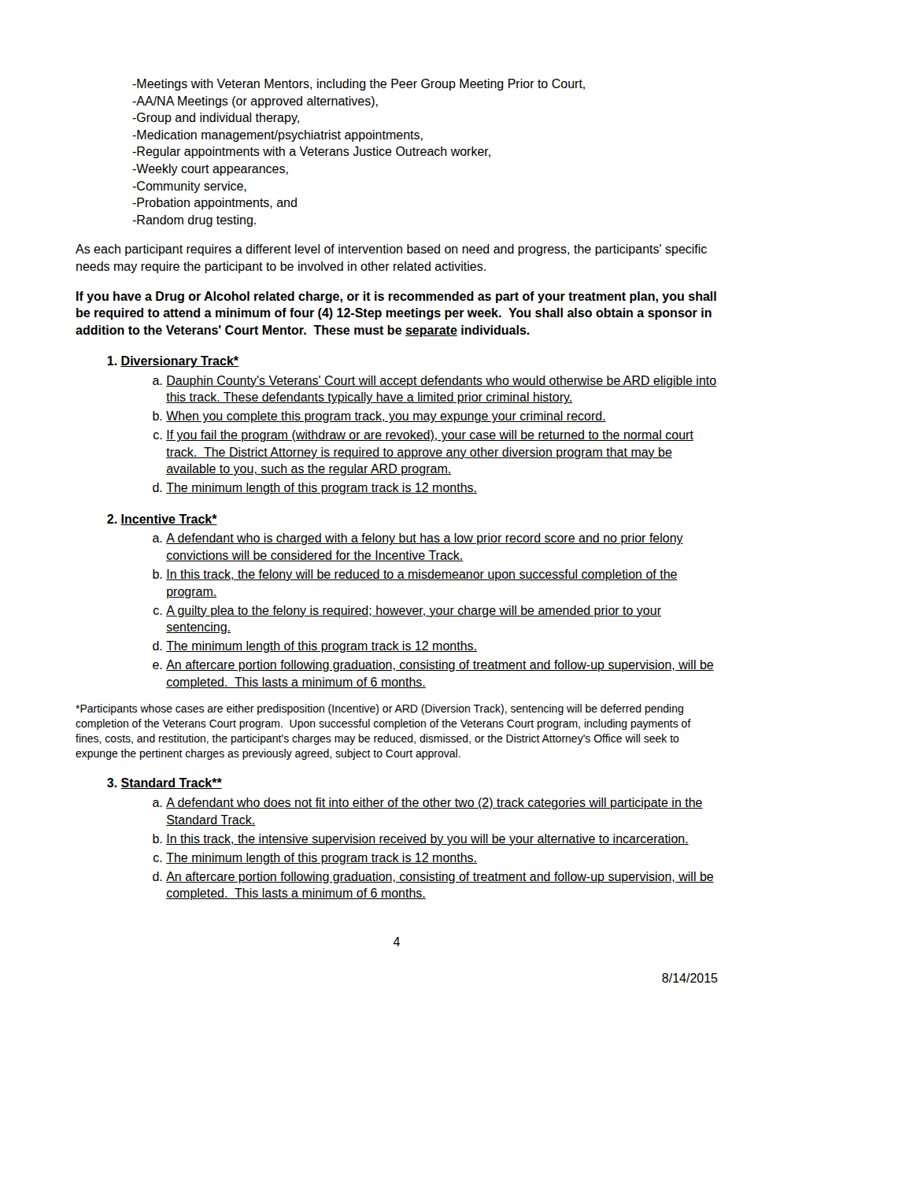-Meetings with Veteran Mentors, including the Peer Group Meeting Prior to Court,
-AA/NA Meetings (or approved alternatives),
-Group and individual therapy,
-Medication management/psychiatrist appointments,
-Regular appointments with a Veterans Justice Outreach worker,
-Weekly court appearances,
-Community service,
-Probation appointments, and
-Random drug testing.
As each participant requires a different level of intervention based on need and progress, the participants' specific needs may require the participant to be involved in other related activities.
If you have a Drug or Alcohol related charge, or it is recommended as part of your treatment plan, you shall be required to attend a minimum of four (4) 12-Step meetings per week. You shall also obtain a sponsor in addition to the Veterans' Court Mentor. These must be separate individuals.
Diversionary Track*
Dauphin County's Veterans' Court will accept defendants who would otherwise be ARD eligible into this track. These defendants typically have a limited prior criminal history.
When you complete this program track, you may expunge your criminal record.
If you fail the program (withdraw or are revoked), your case will be returned to the normal court track. The District Attorney is required to approve any other diversion program that may be available to you, such as the regular ARD program.
The minimum length of this program track is 12 months.
Incentive Track*
A defendant who is charged with a felony but has a low prior record score and no prior felony convictions will be considered for the Incentive Track.
In this track, the felony will be reduced to a misdemeanor upon successful completion of the program.
A guilty plea to the felony is required; however, your charge will be amended prior to your sentencing.
The minimum length of this program track is 12 months.
An aftercare portion following graduation, consisting of treatment and follow-up supervision, will be completed. This lasts a minimum of 6 months.
*Participants whose cases are either predisposition (Incentive) or ARD (Diversion Track), sentencing will be deferred pending completion of the Veterans Court program. Upon successful completion of the Veterans Court program, including payments of fines, costs, and restitution, the participant's charges may be reduced, dismissed, or the District Attorney's Office will seek to expunge the pertinent charges as previously agreed, subject to Court approval.
Standard Track**
A defendant who does not fit into either of the other two (2) track categories will participate in the Standard Track.
In this track, the intensive supervision received by you will be your alternative to incarceration.
The minimum length of this program track is 12 months.
An aftercare portion following graduation, consisting of treatment and follow-up supervision, will be completed. This lasts a minimum of 6 months.
4
8/14/2015